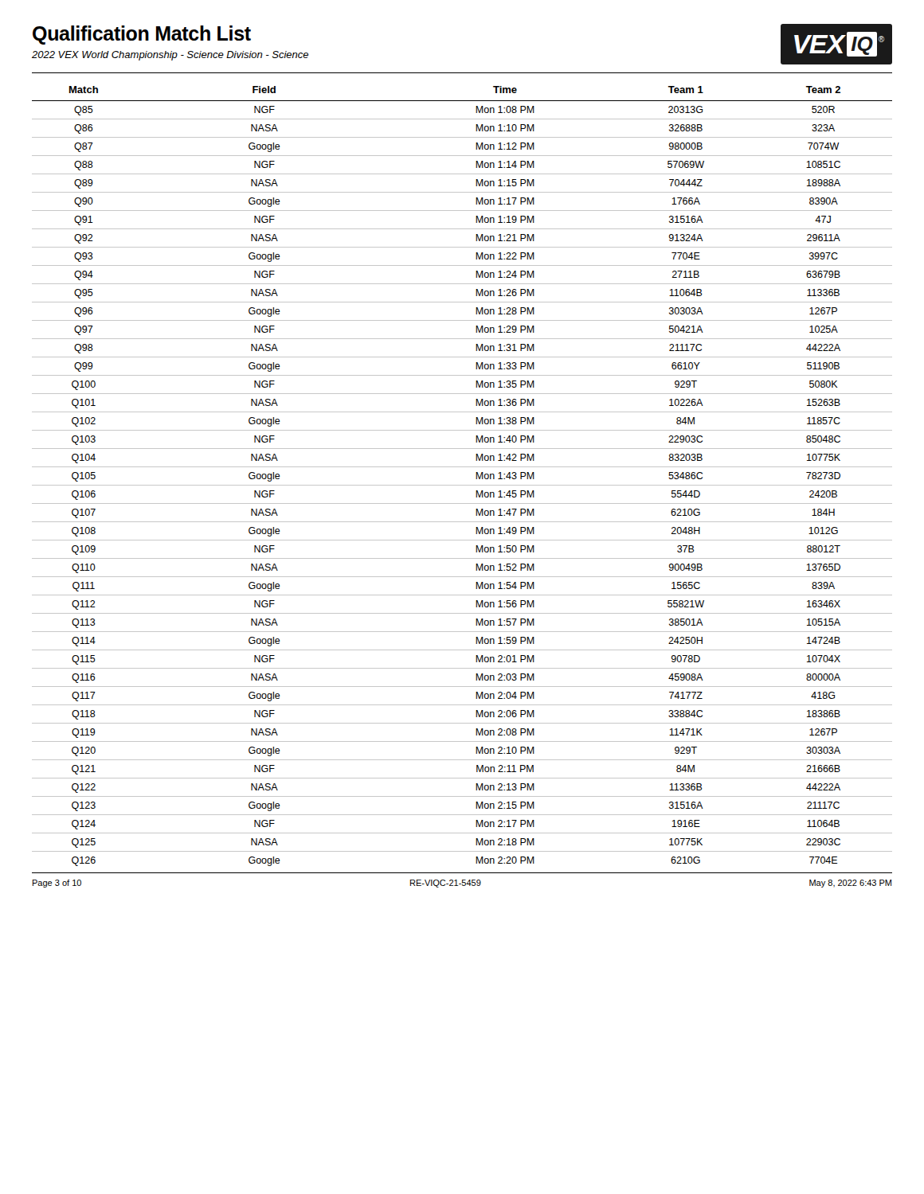Qualification Match List
2022 VEX World Championship - Science Division - Science
VEX IQ®
| Match | Field | Time | Team 1 | Team 2 |
| --- | --- | --- | --- | --- |
| Q85 | NGF | Mon 1:08 PM | 20313G | 520R |
| Q86 | NASA | Mon 1:10 PM | 32688B | 323A |
| Q87 | Google | Mon 1:12 PM | 98000B | 7074W |
| Q88 | NGF | Mon 1:14 PM | 57069W | 10851C |
| Q89 | NASA | Mon 1:15 PM | 70444Z | 18988A |
| Q90 | Google | Mon 1:17 PM | 1766A | 8390A |
| Q91 | NGF | Mon 1:19 PM | 31516A | 47J |
| Q92 | NASA | Mon 1:21 PM | 91324A | 29611A |
| Q93 | Google | Mon 1:22 PM | 7704E | 3997C |
| Q94 | NGF | Mon 1:24 PM | 2711B | 63679B |
| Q95 | NASA | Mon 1:26 PM | 11064B | 11336B |
| Q96 | Google | Mon 1:28 PM | 30303A | 1267P |
| Q97 | NGF | Mon 1:29 PM | 50421A | 1025A |
| Q98 | NASA | Mon 1:31 PM | 21117C | 44222A |
| Q99 | Google | Mon 1:33 PM | 6610Y | 51190B |
| Q100 | NGF | Mon 1:35 PM | 929T | 5080K |
| Q101 | NASA | Mon 1:36 PM | 10226A | 15263B |
| Q102 | Google | Mon 1:38 PM | 84M | 11857C |
| Q103 | NGF | Mon 1:40 PM | 22903C | 85048C |
| Q104 | NASA | Mon 1:42 PM | 83203B | 10775K |
| Q105 | Google | Mon 1:43 PM | 53486C | 78273D |
| Q106 | NGF | Mon 1:45 PM | 5544D | 2420B |
| Q107 | NASA | Mon 1:47 PM | 6210G | 184H |
| Q108 | Google | Mon 1:49 PM | 2048H | 1012G |
| Q109 | NGF | Mon 1:50 PM | 37B | 88012T |
| Q110 | NASA | Mon 1:52 PM | 90049B | 13765D |
| Q111 | Google | Mon 1:54 PM | 1565C | 839A |
| Q112 | NGF | Mon 1:56 PM | 55821W | 16346X |
| Q113 | NASA | Mon 1:57 PM | 38501A | 10515A |
| Q114 | Google | Mon 1:59 PM | 24250H | 14724B |
| Q115 | NGF | Mon 2:01 PM | 9078D | 10704X |
| Q116 | NASA | Mon 2:03 PM | 45908A | 80000A |
| Q117 | Google | Mon 2:04 PM | 74177Z | 418G |
| Q118 | NGF | Mon 2:06 PM | 33884C | 18386B |
| Q119 | NASA | Mon 2:08 PM | 11471K | 1267P |
| Q120 | Google | Mon 2:10 PM | 929T | 30303A |
| Q121 | NGF | Mon 2:11 PM | 84M | 21666B |
| Q122 | NASA | Mon 2:13 PM | 11336B | 44222A |
| Q123 | Google | Mon 2:15 PM | 31516A | 21117C |
| Q124 | NGF | Mon 2:17 PM | 1916E | 11064B |
| Q125 | NASA | Mon 2:18 PM | 10775K | 22903C |
| Q126 | Google | Mon 2:20 PM | 6210G | 7704E |
Page 3 of 10 RE-VIQC-21-5459 May 8, 2022 6:43 PM